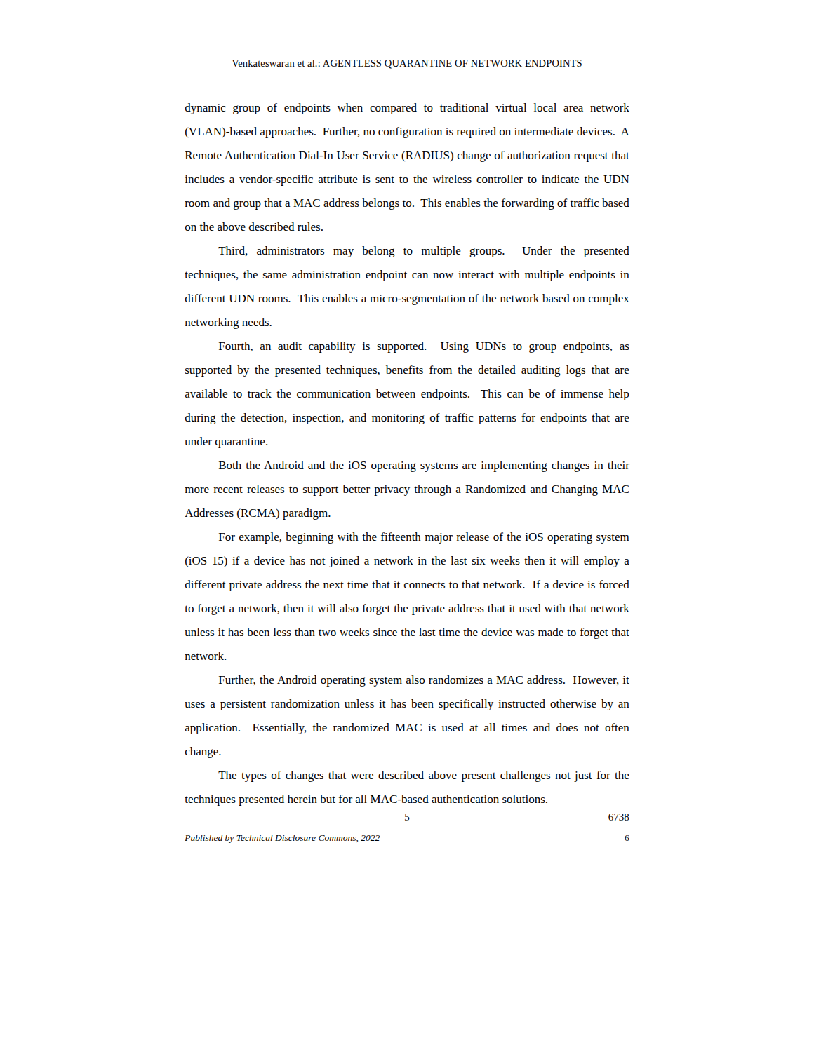Venkateswaran et al.: AGENTLESS QUARANTINE OF NETWORK ENDPOINTS
dynamic group of endpoints when compared to traditional virtual local area network (VLAN)-based approaches. Further, no configuration is required on intermediate devices. A Remote Authentication Dial-In User Service (RADIUS) change of authorization request that includes a vendor-specific attribute is sent to the wireless controller to indicate the UDN room and group that a MAC address belongs to. This enables the forwarding of traffic based on the above described rules.
Third, administrators may belong to multiple groups. Under the presented techniques, the same administration endpoint can now interact with multiple endpoints in different UDN rooms. This enables a micro-segmentation of the network based on complex networking needs.
Fourth, an audit capability is supported. Using UDNs to group endpoints, as supported by the presented techniques, benefits from the detailed auditing logs that are available to track the communication between endpoints. This can be of immense help during the detection, inspection, and monitoring of traffic patterns for endpoints that are under quarantine.
Both the Android and the iOS operating systems are implementing changes in their more recent releases to support better privacy through a Randomized and Changing MAC Addresses (RCMA) paradigm.
For example, beginning with the fifteenth major release of the iOS operating system (iOS 15) if a device has not joined a network in the last six weeks then it will employ a different private address the next time that it connects to that network. If a device is forced to forget a network, then it will also forget the private address that it used with that network unless it has been less than two weeks since the last time the device was made to forget that network.
Further, the Android operating system also randomizes a MAC address. However, it uses a persistent randomization unless it has been specifically instructed otherwise by an application. Essentially, the randomized MAC is used at all times and does not often change.
The types of changes that were described above present challenges not just for the techniques presented herein but for all MAC-based authentication solutions.
5 6738
Published by Technical Disclosure Commons, 2022 6